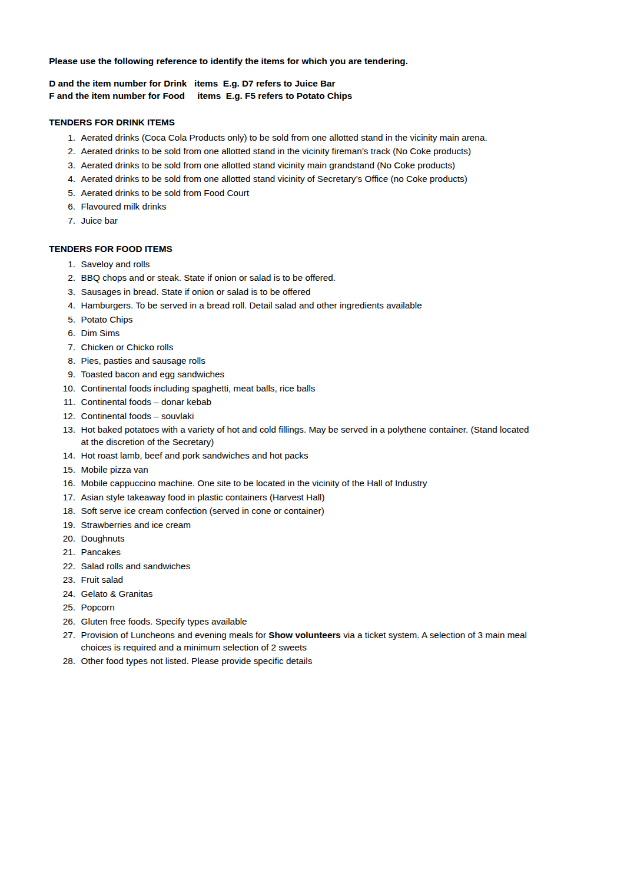Please use the following reference to identify the items for which you are tendering.
D and the item number for Drink items E.g. D7 refers to Juice Bar
F and the item number for Food items E.g. F5 refers to Potato Chips
TENDERS FOR DRINK ITEMS
Aerated drinks (Coca Cola Products only) to be sold from one allotted stand in the vicinity main arena.
Aerated drinks to be sold from one allotted stand in the vicinity fireman’s track (No Coke products)
Aerated drinks to be sold from one allotted stand vicinity main grandstand (No Coke products)
Aerated drinks to be sold from one allotted stand vicinity of Secretary’s Office (no Coke products)
Aerated drinks to be sold from Food Court
Flavoured milk drinks
Juice bar
TENDERS FOR FOOD ITEMS
Saveloy and rolls
BBQ chops and or steak. State if onion or salad is to be offered.
Sausages in bread. State if onion or salad is to be offered
Hamburgers. To be served in a bread roll. Detail salad and other ingredients available
Potato Chips
Dim Sims
Chicken or Chicko rolls
Pies, pasties and sausage rolls
Toasted bacon and egg sandwiches
Continental foods including spaghetti, meat balls, rice balls
Continental foods – donar kebab
Continental foods – souvlaki
Hot baked potatoes with a variety of hot and cold fillings. May be served in a polythene container. (Stand located at the discretion of the Secretary)
Hot roast lamb, beef and pork sandwiches and hot packs
Mobile pizza van
Mobile cappuccino machine. One site to be located in the vicinity of the Hall of Industry
Asian style takeaway food in plastic containers (Harvest Hall)
Soft serve ice cream confection (served in cone or container)
Strawberries and ice cream
Doughnuts
Pancakes
Salad rolls and sandwiches
Fruit salad
Gelato & Granitas
Popcorn
Gluten free foods. Specify types available
Provision of Luncheons and evening meals for Show volunteers via a ticket system. A selection of 3 main meal choices is required and a minimum selection of 2 sweets
Other food types not listed. Please provide specific details